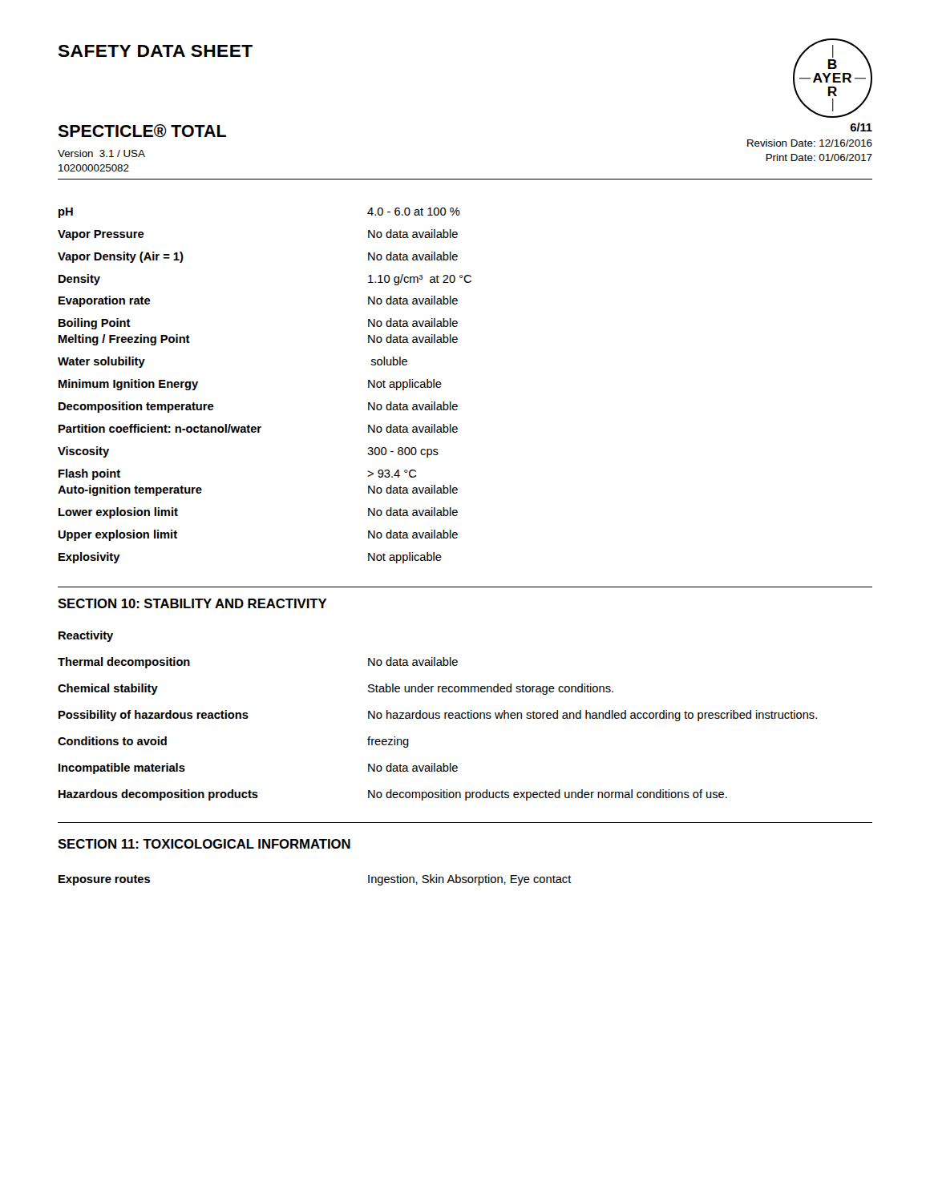SAFETY DATA SHEET
B AYER R
SPECTICLE® TOTAL
Version 3.1 / USA
102000025082
6/11
Revision Date: 12/16/2016
Print Date: 01/06/2017
| pH | 4.0 - 6.0 at 100 % |
| Vapor Pressure | No data available |
| Vapor Density (Air = 1) | No data available |
| Density | 1.10 g/cm³ at 20 °C |
| Evaporation rate | No data available |
| Boiling Point Melting / Freezing Point | No data available No data available |
| Water solubility | soluble |
| Minimum Ignition Energy | Not applicable |
| Decomposition temperature | No data available |
| Partition coefficient: n-octanol/water | No data available |
| Viscosity | 300 - 800 cps |
| Flash point Auto-ignition temperature | > 93.4 °C No data available |
| Lower explosion limit | No data available |
| Upper explosion limit | No data available |
| Explosivity | Not applicable |
SECTION 10: STABILITY AND REACTIVITY
Reactivity
| Thermal decomposition | No data available |
| Chemical stability | Stable under recommended storage conditions. |
| Possibility of hazardous reactions | No hazardous reactions when stored and handled according to prescribed instructions. |
| Conditions to avoid | freezing |
| Incompatible materials | No data available |
| Hazardous decomposition products | No decomposition products expected under normal conditions of use. |
SECTION 11: TOXICOLOGICAL INFORMATION
| Exposure routes | Ingestion, Skin Absorption, Eye contact |